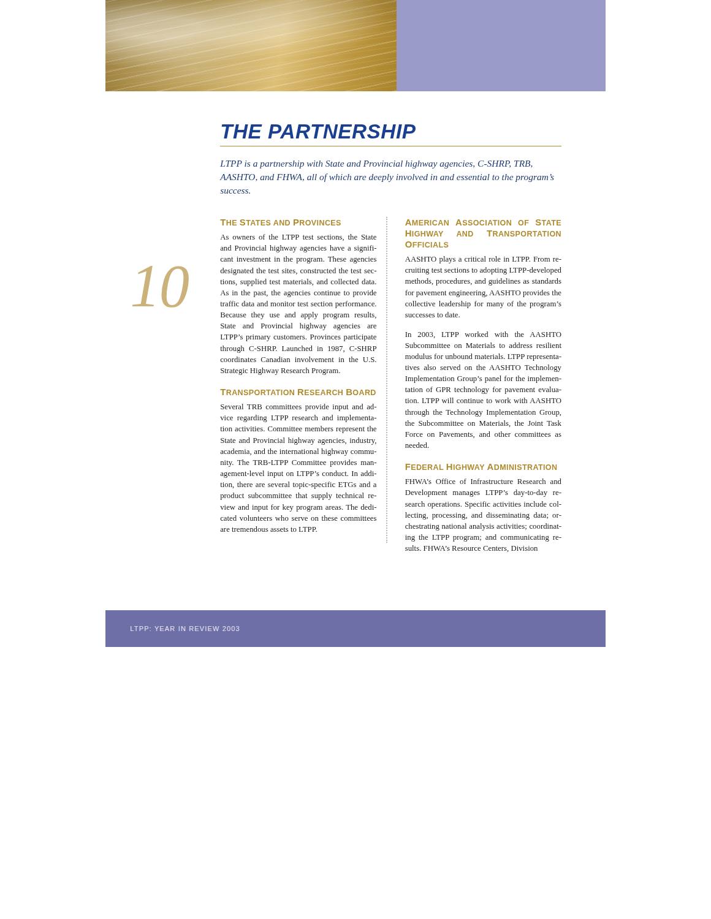10
THE PARTNERSHIP
LTPP is a partnership with State and Provincial highway agencies, C-SHRP, TRB, AASHTO, and FHWA, all of which are deeply involved in and essential to the program’s success.
THE STATES AND PROVINCES
As owners of the LTPP test sections, the State and Provincial highway agencies have a significant investment in the program. These agencies designated the test sites, constructed the test sections, supplied test materials, and collected data. As in the past, the agencies continue to provide traffic data and monitor test section performance. Because they use and apply program results, State and Provincial highway agencies are LTPP’s primary customers. Provinces participate through C-SHRP. Launched in 1987, C-SHRP coordinates Canadian involvement in the U.S. Strategic Highway Research Program.
TRANSPORTATION RESEARCH BOARD
Several TRB committees provide input and advice regarding LTPP research and implementation activities. Committee members represent the State and Provincial highway agencies, industry, academia, and the international highway community. The TRB-LTPP Committee provides management-level input on LTPP’s conduct. In addition, there are several topic-specific ETGs and a product subcommittee that supply technical review and input for key program areas. The dedicated volunteers who serve on these committees are tremendous assets to LTPP.
AMERICAN ASSOCIATION OF STATE HIGHWAY AND TRANSPORTATION OFFICIALS
AASHTO plays a critical role in LTPP. From recruiting test sections to adopting LTPP-developed methods, procedures, and guidelines as standards for pavement engineering, AASHTO provides the collective leadership for many of the program’s successes to date.
In 2003, LTPP worked with the AASHTO Subcommittee on Materials to address resilient modulus for unbound materials. LTPP representatives also served on the AASHTO Technology Implementation Group’s panel for the implementation of GPR technology for pavement evaluation. LTPP will continue to work with AASHTO through the Technology Implementation Group, the Subcommittee on Materials, the Joint Task Force on Pavements, and other committees as needed.
FEDERAL HIGHWAY ADMINISTRATION
FHWA’s Office of Infrastructure Research and Development manages LTPP’s day-to-day research operations. Specific activities include collecting, processing, and disseminating data; orchestrating national analysis activities; coordinating the LTPP program; and communicating results. FHWA’s Resource Centers, Division
LTPP: Year in Review 2003